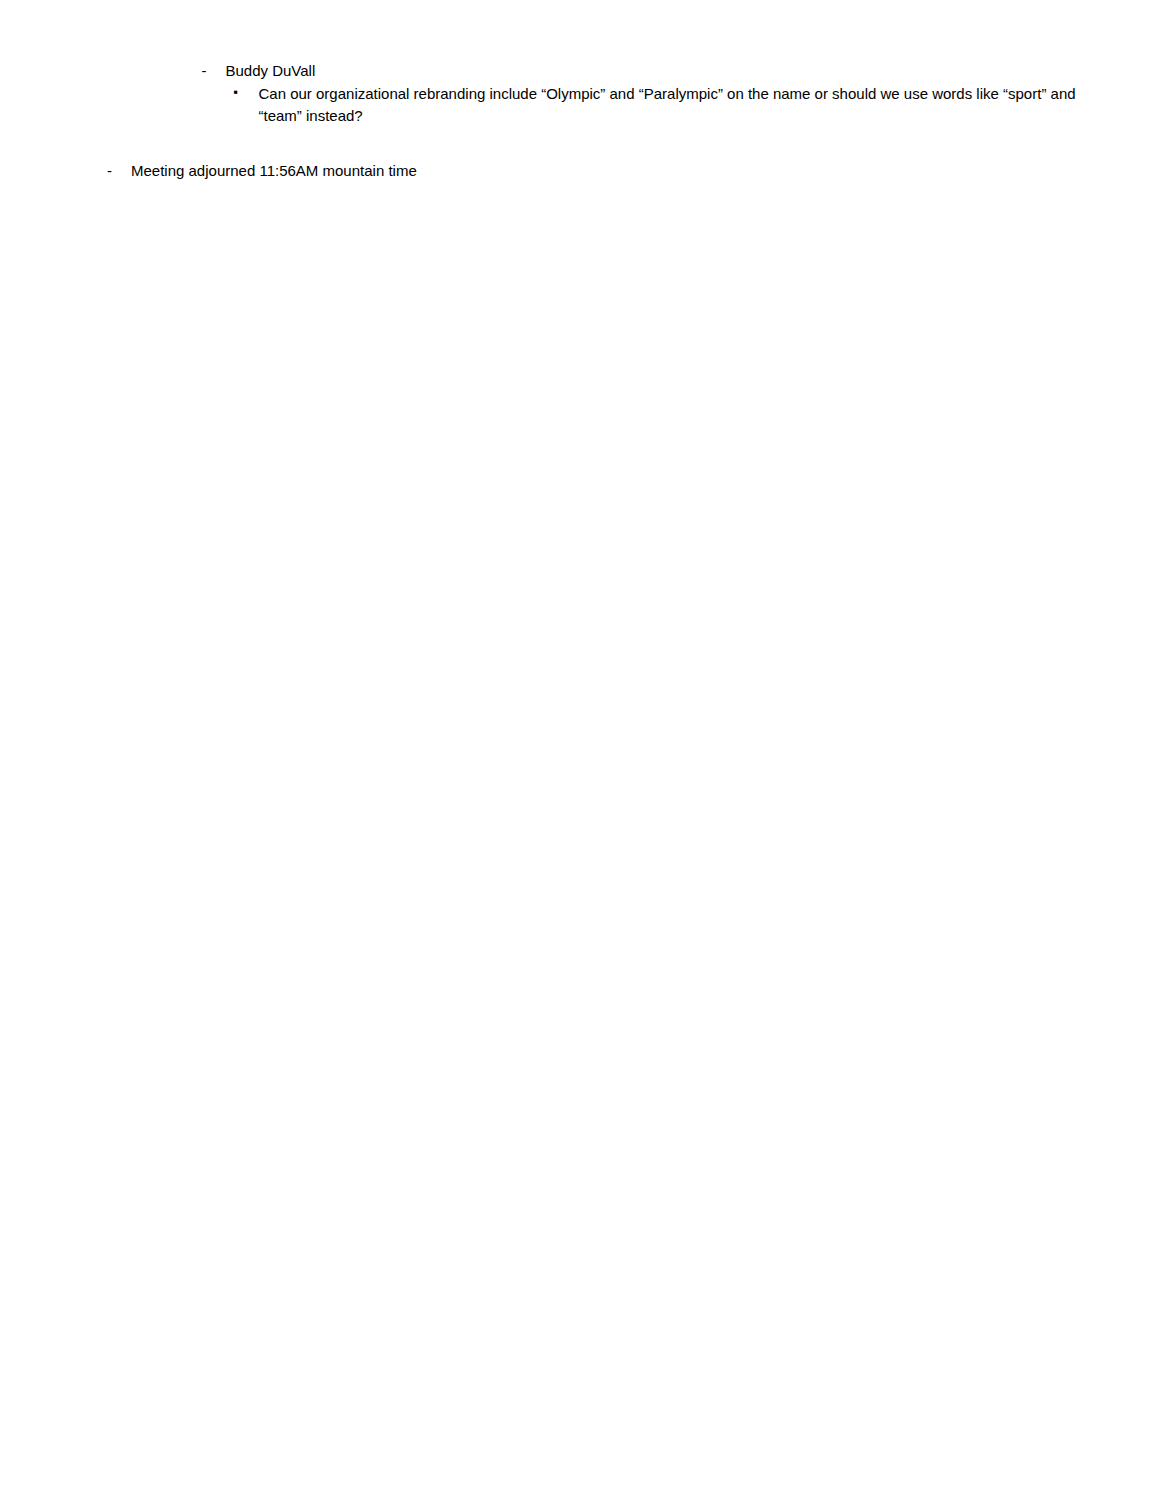Buddy DuVall
Can our organizational rebranding include “Olympic” and “Paralympic” on the name or should we use words like “sport” and “team” instead?
Meeting adjourned 11:56AM mountain time